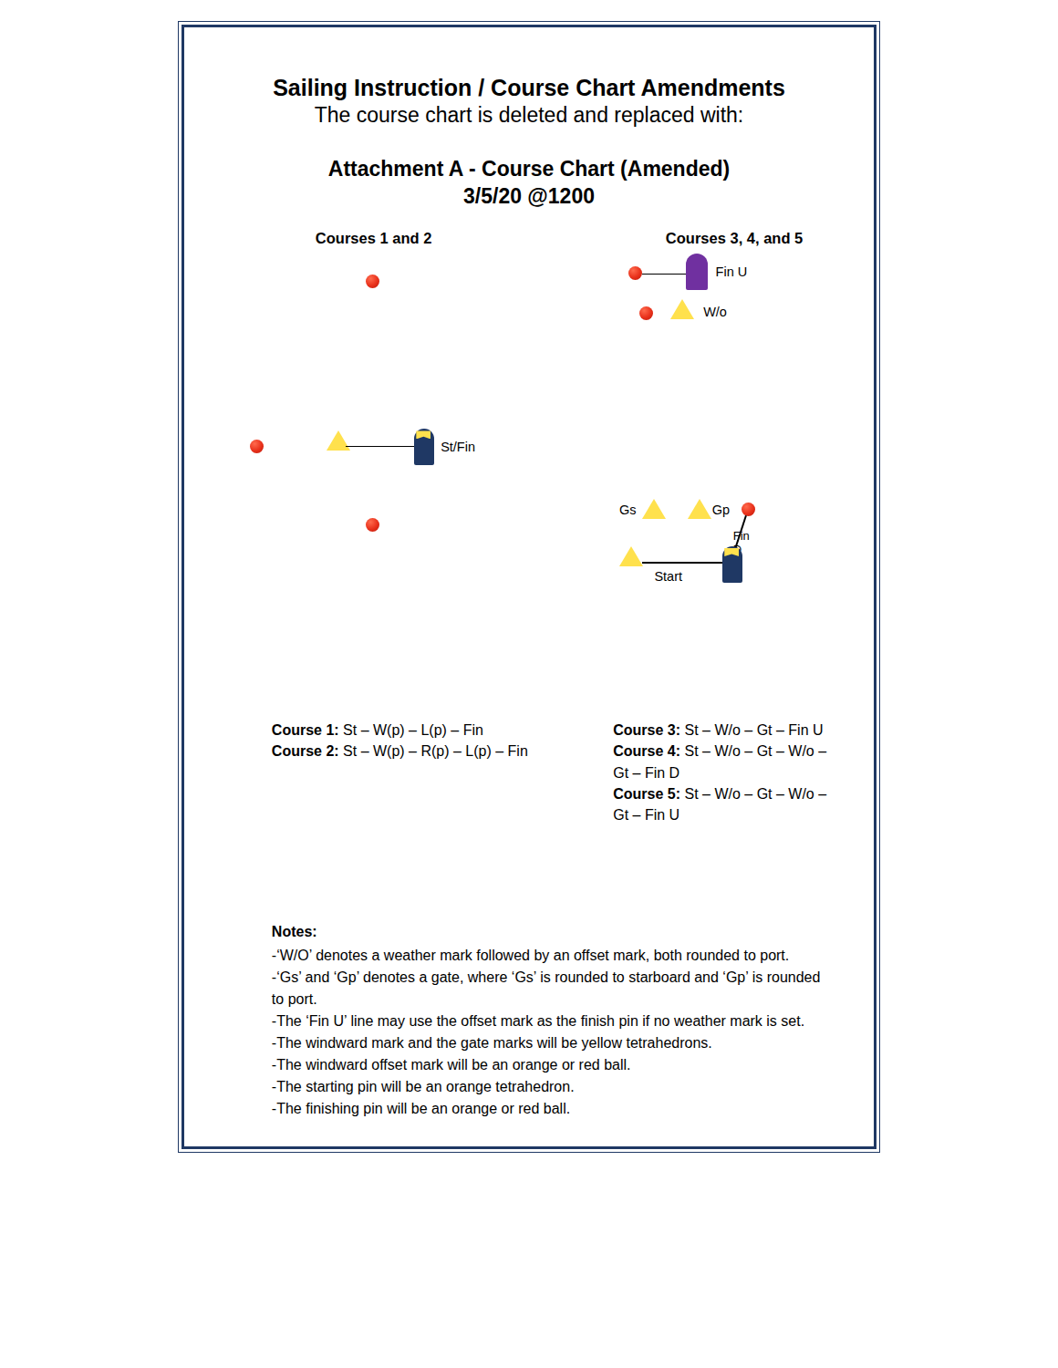Sailing Instruction / Course Chart Amendments
The course chart is deleted and replaced with:
Attachment A - Course Chart (Amended)
3/5/20 @1200
Courses 1 and 2
Courses 3, 4, and 5
St/Fin
Fin U
W/o
Gs
Gp
Fin
D
Start
Course 1: St – W(p) – L(p) – Fin
Course 2: St – W(p) – R(p) – L(p) – Fin
Course 3: St – W/o – Gt – Fin U
Course 4: St – W/o – Gt – W/o – Gt – Fin D
Course 5: St – W/o – Gt – W/o – Gt – Fin U
Notes:
-‘W/O’ denotes a weather mark followed by an offset mark, both rounded to port.
-‘Gs’ and ‘Gp’ denotes a gate, where ‘Gs’ is rounded to starboard and ‘Gp’ is rounded to port.
-The ‘Fin U’ line may use the offset mark as the finish pin if no weather mark is set.
-The windward mark and the gate marks will be yellow tetrahedrons.
-The windward offset mark will be an orange or red ball.
-The starting pin will be an orange tetrahedron.
-The finishing pin will be an orange or red ball.